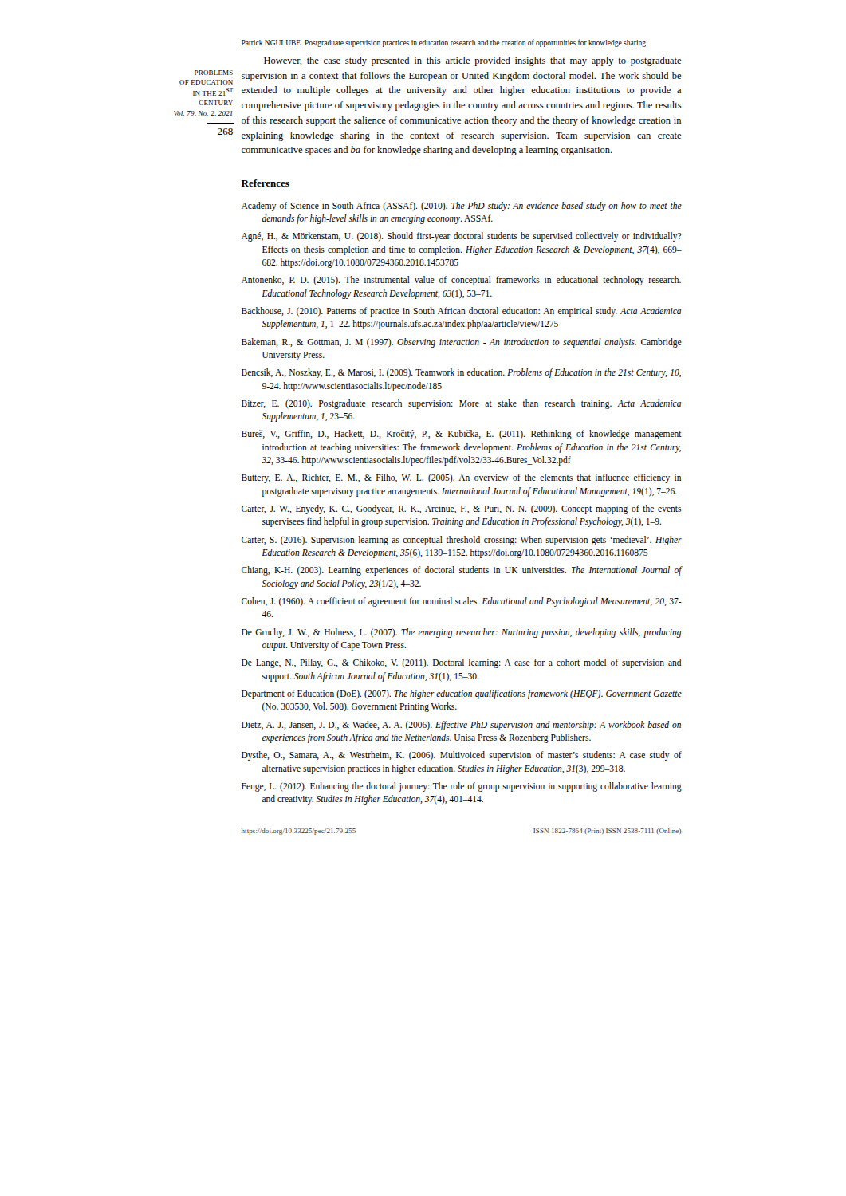Patrick NGULUBE. Postgraduate supervision practices in education research and the creation of opportunities for knowledge sharing
PROBLEMS
OF EDUCATION
IN THE 21st CENTURY
Vol. 79, No. 2, 2021
268
However, the case study presented in this article provided insights that may apply to postgraduate supervision in a context that follows the European or United Kingdom doctoral model. The work should be extended to multiple colleges at the university and other higher education institutions to provide a comprehensive picture of supervisory pedagogies in the country and across countries and regions. The results of this research support the salience of communicative action theory and the theory of knowledge creation in explaining knowledge sharing in the context of research supervision. Team supervision can create communicative spaces and ba for knowledge sharing and developing a learning organisation.
References
Academy of Science in South Africa (ASSAf). (2010). The PhD study: An evidence-based study on how to meet the demands for high-level skills in an emerging economy. ASSAf.
Agné, H., & Mörkenstam, U. (2018). Should first-year doctoral students be supervised collectively or individually? Effects on thesis completion and time to completion. Higher Education Research & Development, 37(4), 669–682. https://doi.org/10.1080/07294360.2018.1453785
Antonenko, P. D. (2015). The instrumental value of conceptual frameworks in educational technology research. Educational Technology Research Development, 63(1), 53–71.
Backhouse, J. (2010). Patterns of practice in South African doctoral education: An empirical study. Acta Academica Supplementum, 1, 1–22. https://journals.ufs.ac.za/index.php/aa/article/view/1275
Bakeman, R., & Gottman, J. M (1997). Observing interaction - An introduction to sequential analysis. Cambridge University Press.
Bencsik, A., Noszkay, E., & Marosi, I. (2009). Teamwork in education. Problems of Education in the 21st Century, 10, 9-24. http://www.scientiasocialis.lt/pec/node/185
Bitzer, E. (2010). Postgraduate research supervision: More at stake than research training. Acta Academica Supplementum, 1, 23–56.
Bureš, V., Griffin, D., Hackett, D., Kročitý, P., & Kubička, E. (2011). Rethinking of knowledge management introduction at teaching universities: The framework development. Problems of Education in the 21st Century, 32, 33-46. http://www.scientiasocialis.lt/pec/files/pdf/vol32/33-46.Bures_Vol.32.pdf
Buttery, E. A., Richter, E. M., & Filho, W. L. (2005). An overview of the elements that influence efficiency in postgraduate supervisory practice arrangements. International Journal of Educational Management, 19(1), 7–26.
Carter, J. W., Enyedy, K. C., Goodyear, R. K., Arcinue, F., & Puri, N. N. (2009). Concept mapping of the events supervisees find helpful in group supervision. Training and Education in Professional Psychology, 3(1), 1–9.
Carter, S. (2016). Supervision learning as conceptual threshold crossing: When supervision gets ‘medieval’. Higher Education Research & Development, 35(6), 1139–1152. https://doi.org/10.1080/07294360.2016.1160875
Chiang, K-H. (2003). Learning experiences of doctoral students in UK universities. The International Journal of Sociology and Social Policy, 23(1/2), 4–32.
Cohen, J. (1960). A coefficient of agreement for nominal scales. Educational and Psychological Measurement, 20, 37-46.
De Gruchy, J. W., & Holness, L. (2007). The emerging researcher: Nurturing passion, developing skills, producing output. University of Cape Town Press.
De Lange, N., Pillay, G., & Chikoko, V. (2011). Doctoral learning: A case for a cohort model of supervision and support. South African Journal of Education, 31(1), 15–30.
Department of Education (DoE). (2007). The higher education qualifications framework (HEQF). Government Gazette (No. 303530, Vol. 508). Government Printing Works.
Dietz, A. J., Jansen, J. D., & Wadee, A. A. (2006). Effective PhD supervision and mentorship: A workbook based on experiences from South Africa and the Netherlands. Unisa Press & Rozenberg Publishers.
Dysthe, O., Samara, A., & Westrheim, K. (2006). Multivoiced supervision of master’s students: A case study of alternative supervision practices in higher education. Studies in Higher Education, 31(3), 299–318.
Fenge, L. (2012). Enhancing the doctoral journey: The role of group supervision in supporting collaborative learning and creativity. Studies in Higher Education, 37(4), 401–414.
https://doi.org/10.33225/pec/21.79.255
ISSN 1822-7864 (Print) ISSN 2538-7111 (Online)